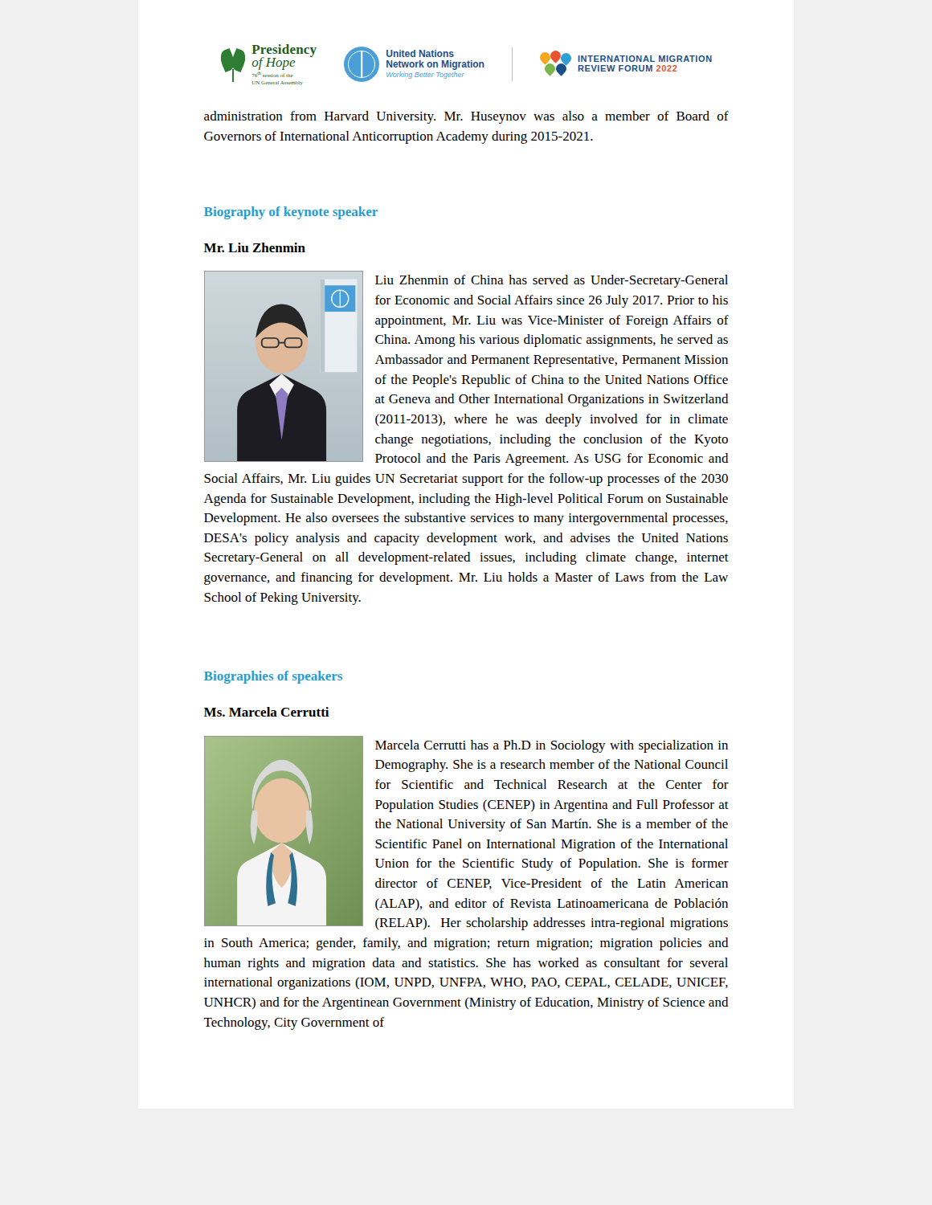Presidency
of Hope
76th session of the
UN General Assembly
United Nations
Network on Migration
Working Better Together
INTERNATIONAL MIGRATION
REVIEW FORUM 2022
administration from Harvard University. Mr. Huseynov was also a member of Board of Governors of International Anticorruption Academy during 2015-2021.
Biography of keynote speaker
Mr. Liu Zhenmin
Liu Zhenmin of China has served as Under-Secretary-General for Economic and Social Affairs since 26 July 2017. Prior to his appointment, Mr. Liu was Vice-Minister of Foreign Affairs of China. Among his various diplomatic assignments, he served as Ambassador and Permanent Representative, Permanent Mission of the People's Republic of China to the United Nations Office at Geneva and Other International Organizations in Switzerland (2011-2013), where he was deeply involved for in climate change negotiations, including the conclusion of the Kyoto Protocol and the Paris Agreement. As USG for Economic and Social Affairs, Mr. Liu guides UN Secretariat support for the follow-up processes of the 2030 Agenda for Sustainable Development, including the High-level Political Forum on Sustainable Development. He also oversees the substantive services to many intergovernmental processes, DESA's policy analysis and capacity development work, and advises the United Nations Secretary-General on all development-related issues, including climate change, internet governance, and financing for development. Mr. Liu holds a Master of Laws from the Law School of Peking University.
Biographies of speakers
Ms. Marcela Cerrutti
Marcela Cerrutti has a Ph.D in Sociology with specialization in Demography. She is a research member of the National Council for Scientific and Technical Research at the Center for Population Studies (CENEP) in Argentina and Full Professor at the National University of San Martín. She is a member of the Scientific Panel on International Migration of the International Union for the Scientific Study of Population. She is former director of CENEP, Vice-President of the Latin American (ALAP), and editor of Revista Latinoamericana de Población (RELAP). Her scholarship addresses intra-regional migrations in South America; gender, family, and migration; return migration; migration policies and human rights and migration data and statistics. She has worked as consultant for several international organizations (IOM, UNPD, UNFPA, WHO, PAO, CEPAL, CELADE, UNICEF, UNHCR) and for the Argentinean Government (Ministry of Education, Ministry of Science and Technology, City Government of